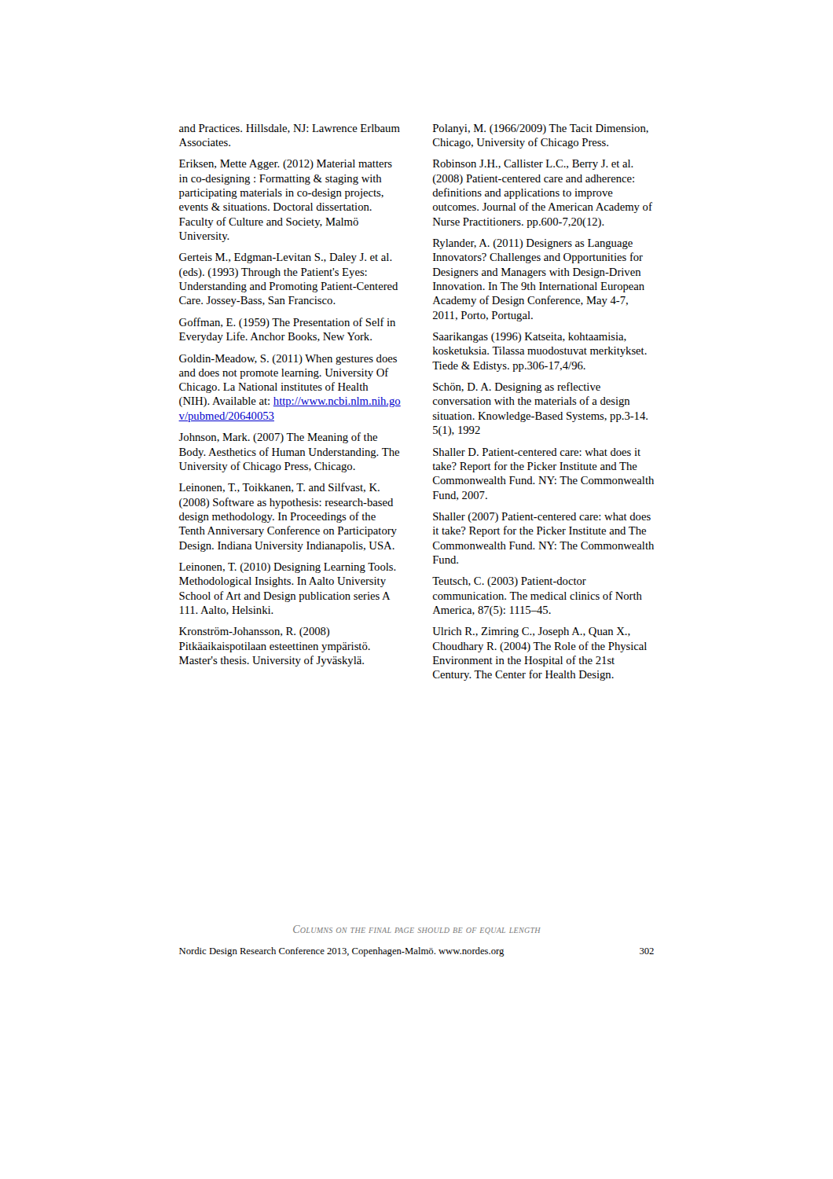and Practices. Hillsdale, NJ: Lawrence Erlbaum Associates.
Eriksen, Mette Agger. (2012) Material matters in co-designing : Formatting & staging with participating materials in co-design projects, events & situations. Doctoral dissertation. Faculty of Culture and Society, Malmö University.
Gerteis M., Edgman-Levitan S., Daley J. et al. (eds). (1993) Through the Patient's Eyes: Understanding and Promoting Patient-Centered Care. Jossey-Bass, San Francisco.
Goffman, E. (1959) The Presentation of Self in Everyday Life. Anchor Books, New York.
Goldin-Meadow, S. (2011) When gestures does and does not promote learning. University Of Chicago. La National institutes of Health (NIH). Available at: http://www.ncbi.nlm.nih.gov/pubmed/20640053
Johnson, Mark. (2007) The Meaning of the Body. Aesthetics of Human Understanding. The University of Chicago Press, Chicago.
Leinonen, T., Toikkanen, T. and Silfvast, K. (2008) Software as hypothesis: research-based design methodology. In Proceedings of the Tenth Anniversary Conference on Participatory Design. Indiana University Indianapolis, USA.
Leinonen, T. (2010) Designing Learning Tools. Methodological Insights. In Aalto University School of Art and Design publication series A 111. Aalto, Helsinki.
Kronström-Johansson, R. (2008) Pitkäaikaispotilaan esteettinen ympäristö. Master's thesis. University of Jyväskylä.
Polanyi, M. (1966/2009) The Tacit Dimension, Chicago, University of Chicago Press.
Robinson J.H., Callister L.C., Berry J. et al. (2008) Patient-centered care and adherence: definitions and applications to improve outcomes. Journal of the American Academy of Nurse Practitioners. pp.600-7,20(12).
Rylander, A. (2011) Designers as Language Innovators? Challenges and Opportunities for Designers and Managers with Design-Driven Innovation. In The 9th International European Academy of Design Conference, May 4-7, 2011, Porto, Portugal.
Saarikangas (1996) Katseita, kohtaamisia, kosketuksia. Tilassa muodostuvat merkitykset. Tiede & Edistys. pp.306-17,4/96.
Schön, D. A. Designing as reflective conversation with the materials of a design situation. Knowledge-Based Systems, pp.3-14. 5(1), 1992
Shaller D. Patient-centered care: what does it take? Report for the Picker Institute and The Commonwealth Fund. NY: The Commonwealth Fund, 2007.
Shaller (2007) Patient-centered care: what does it take? Report for the Picker Institute and The Commonwealth Fund. NY: The Commonwealth Fund.
Teutsch, C. (2003) Patient-doctor communication. The medical clinics of North America, 87(5): 1115–45.
Ulrich R., Zimring C., Joseph A., Quan X., Choudhary R. (2004) The Role of the Physical Environment in the Hospital of the 21st Century. The Center for Health Design.
Columns on the final page should be of equal length
Nordic Design Research Conference 2013, Copenhagen-Malmö. www.nordes.org 302